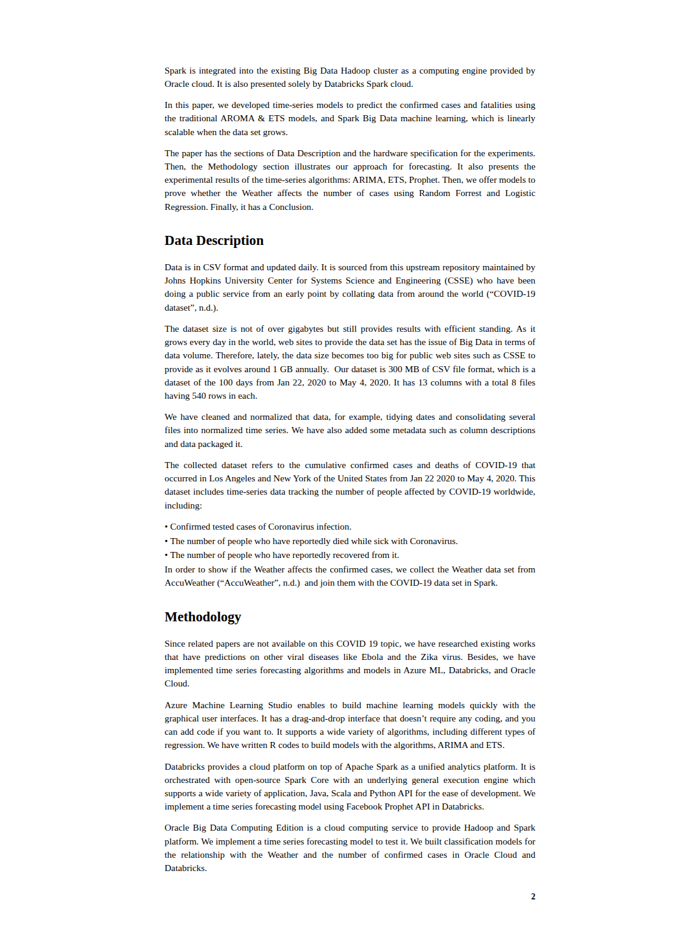Spark is integrated into the existing Big Data Hadoop cluster as a computing engine provided by Oracle cloud. It is also presented solely by Databricks Spark cloud.
In this paper, we developed time-series models to predict the confirmed cases and fatalities using the traditional AROMA & ETS models, and Spark Big Data machine learning, which is linearly scalable when the data set grows.
The paper has the sections of Data Description and the hardware specification for the experiments. Then, the Methodology section illustrates our approach for forecasting. It also presents the experimental results of the time-series algorithms: ARIMA, ETS, Prophet. Then, we offer models to prove whether the Weather affects the number of cases using Random Forrest and Logistic Regression. Finally, it has a Conclusion.
Data Description
Data is in CSV format and updated daily. It is sourced from this upstream repository maintained by Johns Hopkins University Center for Systems Science and Engineering (CSSE) who have been doing a public service from an early point by collating data from around the world (“COVID-19 dataset”, n.d.).
The dataset size is not of over gigabytes but still provides results with efficient standing. As it grows every day in the world, web sites to provide the data set has the issue of Big Data in terms of data volume. Therefore, lately, the data size becomes too big for public web sites such as CSSE to provide as it evolves around 1 GB annually. Our dataset is 300 MB of CSV file format, which is a dataset of the 100 days from Jan 22, 2020 to May 4, 2020. It has 13 columns with a total 8 files having 540 rows in each.
We have cleaned and normalized that data, for example, tidying dates and consolidating several files into normalized time series. We have also added some metadata such as column descriptions and data packaged it.
The collected dataset refers to the cumulative confirmed cases and deaths of COVID-19 that occurred in Los Angeles and New York of the United States from Jan 22 2020 to May 4, 2020. This dataset includes time-series data tracking the number of people affected by COVID-19 worldwide, including:
Confirmed tested cases of Coronavirus infection.
The number of people who have reportedly died while sick with Coronavirus.
The number of people who have reportedly recovered from it.
In order to show if the Weather affects the confirmed cases, we collect the Weather data set from AccuWeather (“AccuWeather”, n.d.) and join them with the COVID-19 data set in Spark.
Methodology
Since related papers are not available on this COVID 19 topic, we have researched existing works that have predictions on other viral diseases like Ebola and the Zika virus. Besides, we have implemented time series forecasting algorithms and models in Azure ML, Databricks, and Oracle Cloud.
Azure Machine Learning Studio enables to build machine learning models quickly with the graphical user interfaces. It has a drag-and-drop interface that doesn’t require any coding, and you can add code if you want to. It supports a wide variety of algorithms, including different types of regression. We have written R codes to build models with the algorithms, ARIMA and ETS.
Databricks provides a cloud platform on top of Apache Spark as a unified analytics platform. It is orchestrated with open-source Spark Core with an underlying general execution engine which supports a wide variety of application, Java, Scala and Python API for the ease of development. We implement a time series forecasting model using Facebook Prophet API in Databricks.
Oracle Big Data Computing Edition is a cloud computing service to provide Hadoop and Spark platform. We implement a time series forecasting model to test it. We built classification models for the relationship with the Weather and the number of confirmed cases in Oracle Cloud and Databricks.
2